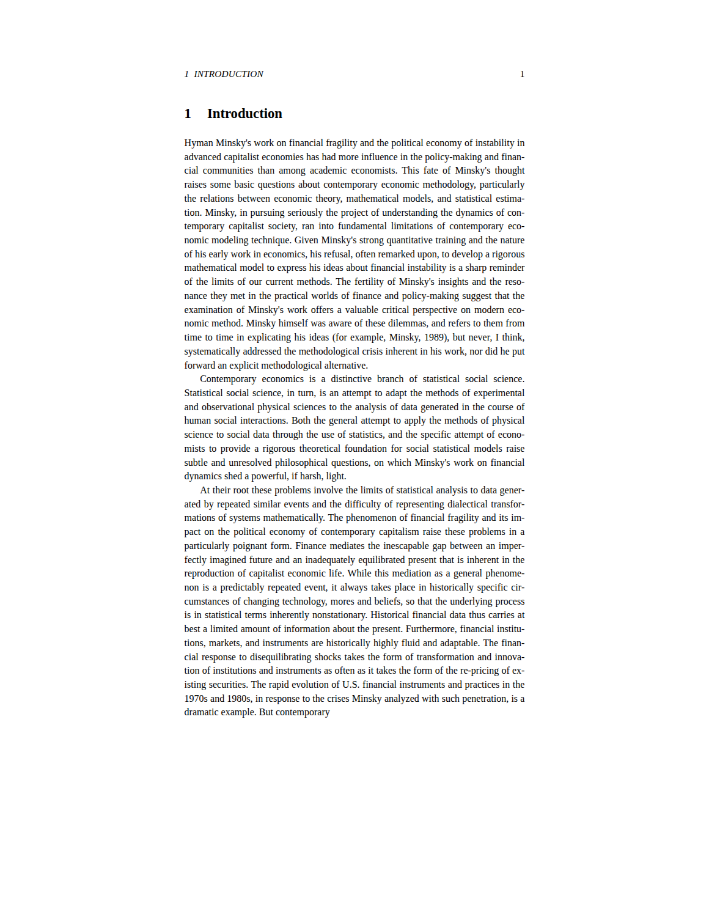1 INTRODUCTION 1
1 Introduction
Hyman Minsky's work on financial fragility and the political economy of instability in advanced capitalist economies has had more influence in the policy-making and financial communities than among academic economists. This fate of Minsky's thought raises some basic questions about contemporary economic methodology, particularly the relations between economic theory, mathematical models, and statistical estimation. Minsky, in pursuing seriously the project of understanding the dynamics of contemporary capitalist society, ran into fundamental limitations of contemporary economic modeling technique. Given Minsky's strong quantitative training and the nature of his early work in economics, his refusal, often remarked upon, to develop a rigorous mathematical model to express his ideas about financial instability is a sharp reminder of the limits of our current methods. The fertility of Minsky's insights and the resonance they met in the practical worlds of finance and policy-making suggest that the examination of Minsky's work offers a valuable critical perspective on modern economic method. Minsky himself was aware of these dilemmas, and refers to them from time to time in explicating his ideas (for example, Minsky, 1989), but never, I think, systematically addressed the methodological crisis inherent in his work, nor did he put forward an explicit methodological alternative.
Contemporary economics is a distinctive branch of statistical social science. Statistical social science, in turn, is an attempt to adapt the methods of experimental and observational physical sciences to the analysis of data generated in the course of human social interactions. Both the general attempt to apply the methods of physical science to social data through the use of statistics, and the specific attempt of economists to provide a rigorous theoretical foundation for social statistical models raise subtle and unresolved philosophical questions, on which Minsky's work on financial dynamics shed a powerful, if harsh, light.
At their root these problems involve the limits of statistical analysis to data generated by repeated similar events and the difficulty of representing dialectical transformations of systems mathematically. The phenomenon of financial fragility and its impact on the political economy of contemporary capitalism raise these problems in a particularly poignant form. Finance mediates the inescapable gap between an imperfectly imagined future and an inadequately equilibrated present that is inherent in the reproduction of capitalist economic life. While this mediation as a general phenomenon is a predictably repeated event, it always takes place in historically specific circumstances of changing technology, mores and beliefs, so that the underlying process is in statistical terms inherently nonstationary. Historical financial data thus carries at best a limited amount of information about the present. Furthermore, financial institutions, markets, and instruments are historically highly fluid and adaptable. The financial response to disequilibrating shocks takes the form of transformation and innovation of institutions and instruments as often as it takes the form of the re-pricing of existing securities. The rapid evolution of U.S. financial instruments and practices in the 1970s and 1980s, in response to the crises Minsky analyzed with such penetration, is a dramatic example. But contemporary